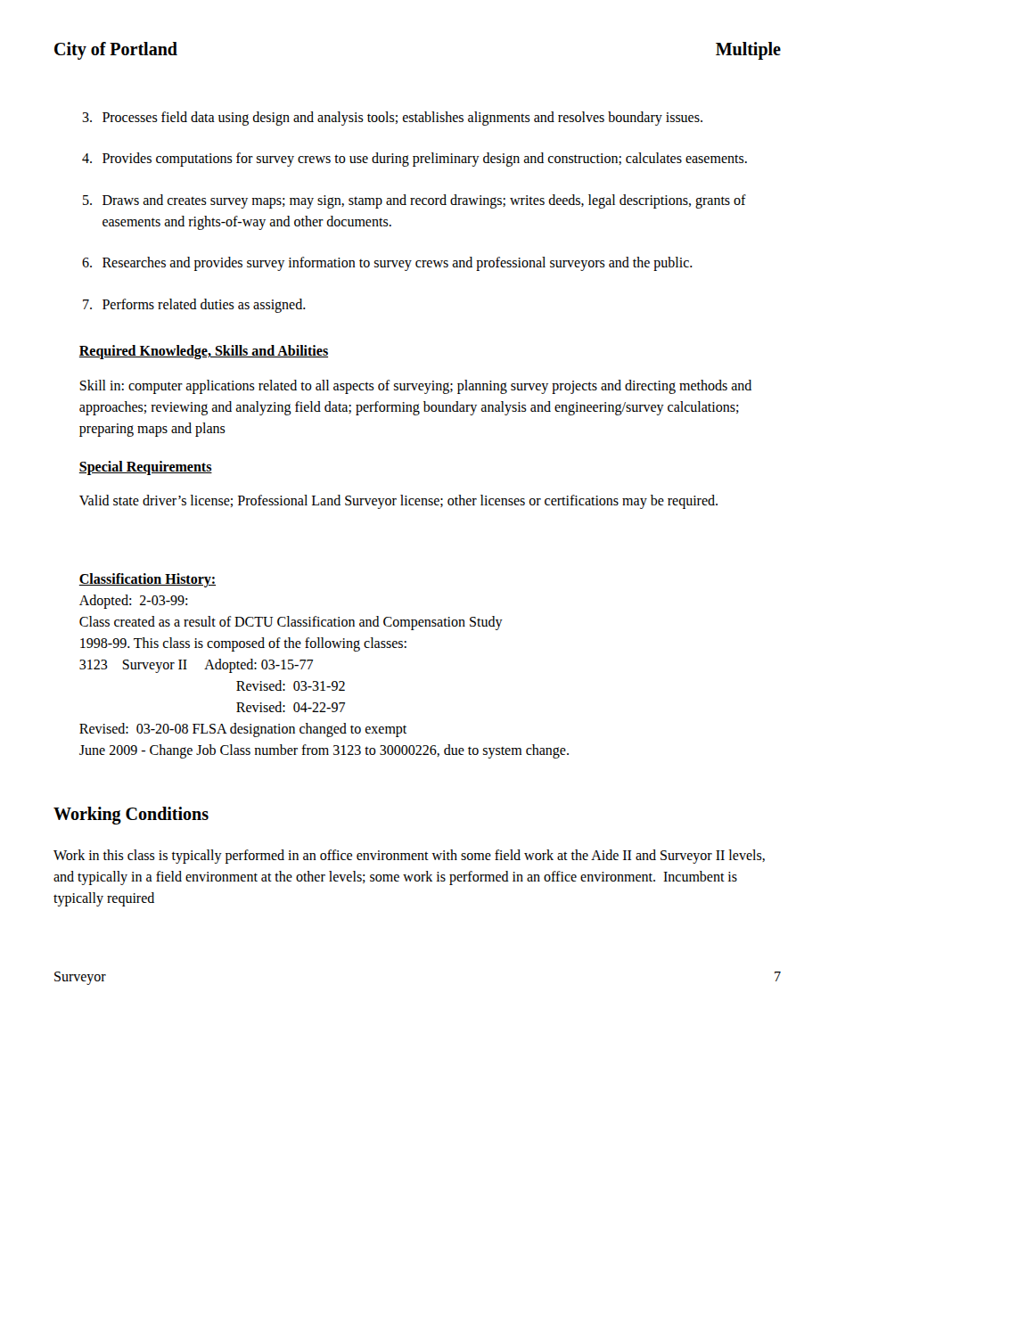City of Portland Multiple
Processes field data using design and analysis tools; establishes alignments and resolves boundary issues.
Provides computations for survey crews to use during preliminary design and construction; calculates easements.
Draws and creates survey maps; may sign, stamp and record drawings; writes deeds, legal descriptions, grants of easements and rights-of-way and other documents.
Researches and provides survey information to survey crews and professional surveyors and the public.
Performs related duties as assigned.
Required Knowledge, Skills and Abilities
Skill in: computer applications related to all aspects of surveying; planning survey projects and directing methods and approaches; reviewing and analyzing field data; performing boundary analysis and engineering/survey calculations; preparing maps and plans
Special Requirements
Valid state driver’s license; Professional Land Surveyor license; other licenses or certifications may be required.
Classification History:
Adopted: 2-03-99:
Class created as a result of DCTU Classification and Compensation Study
1998-99. This class is composed of the following classes:
3123 Surveyor II Adopted: 03-15-77
Revised: 03-31-92
Revised: 04-22-97
Revised: 03-20-08 FLSA designation changed to exempt
June 2009 - Change Job Class number from 3123 to 30000226, due to system change.
Working Conditions
Work in this class is typically performed in an office environment with some field work at the Aide II and Surveyor II levels, and typically in a field environment at the other levels; some work is performed in an office environment. Incumbent is typically required
Surveyor 7